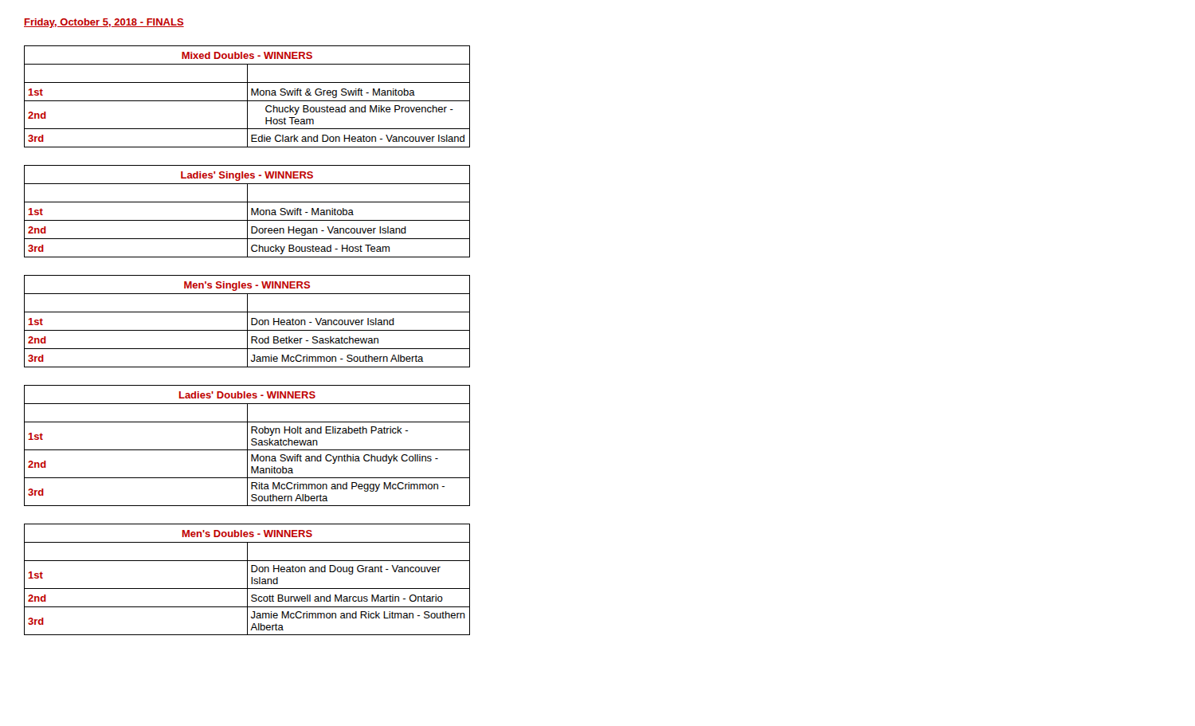Friday, October 5, 2018 - FINALS
| Mixed Doubles - WINNERS |
| --- |
| 1st | Mona Swift & Greg Swift - Manitoba |
| 2nd | Chucky Boustead and Mike Provencher - Host Team |
| 3rd | Edie Clark and Don Heaton - Vancouver Island |
| Ladies' Singles - WINNERS |
| --- |
| 1st | Mona Swift - Manitoba |
| 2nd | Doreen Hegan - Vancouver Island |
| 3rd | Chucky Boustead - Host Team |
| Men's Singles - WINNERS |
| --- |
| 1st | Don Heaton - Vancouver Island |
| 2nd | Rod Betker - Saskatchewan |
| 3rd | Jamie McCrimmon - Southern Alberta |
| Ladies' Doubles - WINNERS |
| --- |
| 1st | Robyn Holt and Elizabeth Patrick - Saskatchewan |
| 2nd | Mona Swift and Cynthia Chudyk Collins - Manitoba |
| 3rd | Rita McCrimmon and Peggy McCrimmon - Southern Alberta |
| Men's Doubles - WINNERS |
| --- |
| 1st | Don Heaton and Doug Grant - Vancouver Island |
| 2nd | Scott Burwell and Marcus Martin - Ontario |
| 3rd | Jamie McCrimmon and Rick Litman - Southern Alberta |